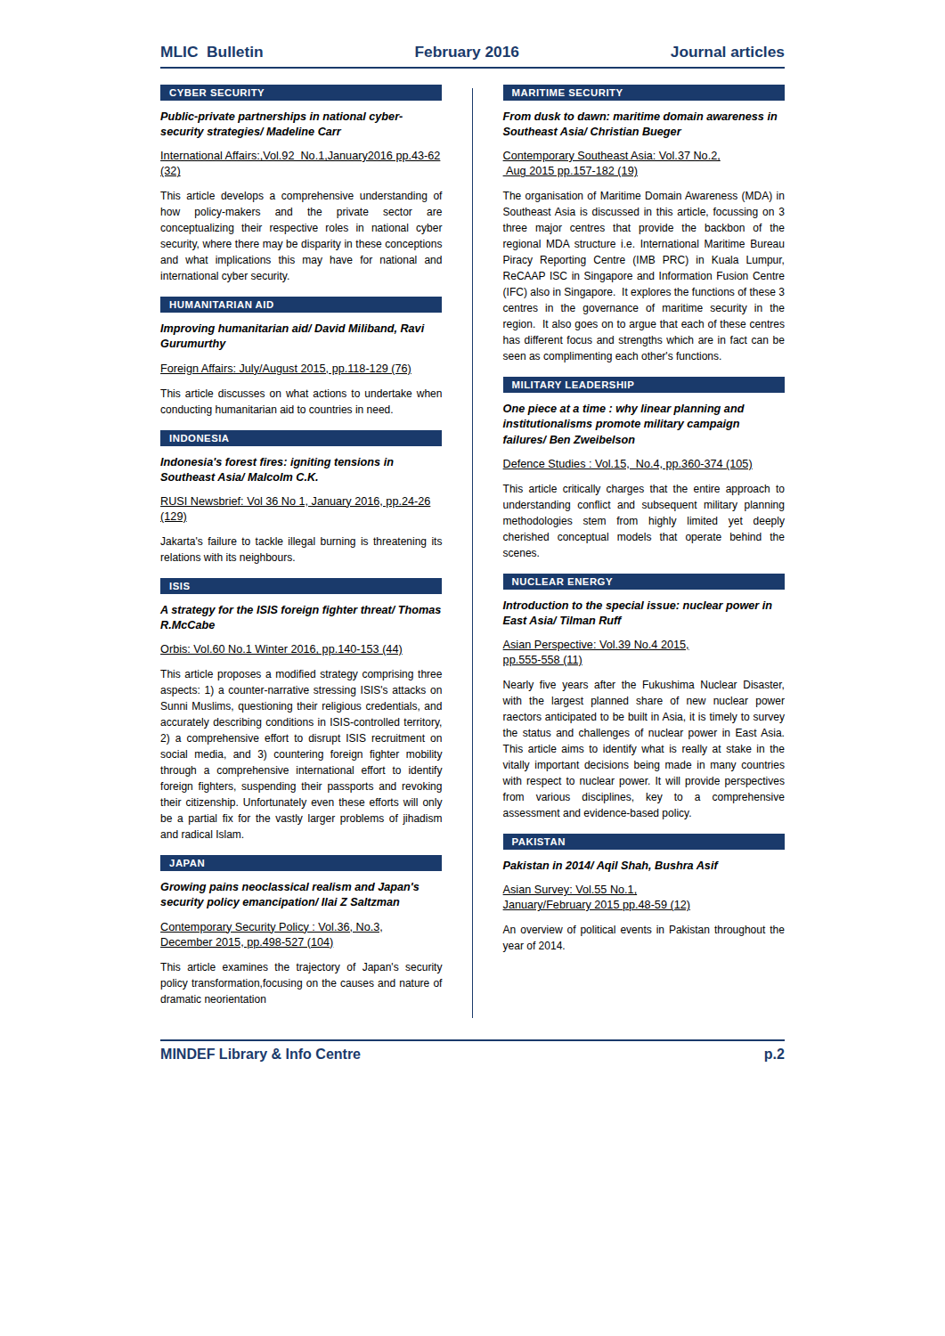MLIC Bulletin
February 2016
Journal articles
CYBER SECURITY
Public-private partnerships in national cyber-security strategies/ Madeline Carr
International Affairs:,Vol.92 No.1,January2016 pp.43-62 (32)
This article develops a comprehensive understanding of how policy-makers and the private sector are conceptualizing their respective roles in national cyber security, where there may be disparity in these conceptions and what implications this may have for national and international cyber security.
HUMANITARIAN AID
Improving humanitarian aid/ David Miliband, Ravi Gurumurthy
Foreign Affairs: July/August 2015, pp.118-129 (76)
This article discusses on what actions to undertake when conducting humanitarian aid to countries in need.
INDONESIA
Indonesia's forest fires: igniting tensions in Southeast Asia/ Malcolm C.K.
RUSI Newsbrief: Vol 36 No 1, January 2016, pp.24-26 (129)
Jakarta's failure to tackle illegal burning is threatening its relations with its neighbours.
ISIS
A strategy for the ISIS foreign fighter threat/ Thomas R.McCabe
Orbis: Vol.60 No.1 Winter 2016, pp.140-153 (44)
This article proposes a modified strategy comprising three aspects: 1) a counter-narrative stressing ISIS's attacks on Sunni Muslims, questioning their religious credentials, and accurately describing conditions in ISIS-controlled territory, 2) a comprehensive effort to disrupt ISIS recruitment on social media, and 3) countering foreign fighter mobility through a comprehensive international effort to identify foreign fighters, suspending their passports and revoking their citizenship. Unfortunately even these efforts will only be a partial fix for the vastly larger problems of jihadism and radical Islam.
JAPAN
Growing pains neoclassical realism and Japan's security policy emancipation/ Ilai Z Saltzman
Contemporary Security Policy : Vol.36, No.3,
December 2015, pp.498-527 (104)
This article examines the trajectory of Japan's security policy transformation,focusing on the causes and nature of dramatic neorientation
MARITIME SECURITY
From dusk to dawn: maritime domain awareness in Southeast Asia/ Christian Bueger
Contemporary Southeast Asia: Vol.37 No.2,
Aug 2015 pp.157-182 (19)
The organisation of Maritime Domain Awareness (MDA) in Southeast Asia is discussed in this article, focussing on 3 three major centres that provide the backbon of the regional MDA structure i.e. International Maritime Bureau Piracy Reporting Centre (IMB PRC) in Kuala Lumpur, ReCAAP ISC in Singapore and Information Fusion Centre (IFC) also in Singapore. It explores the functions of these 3 centres in the governance of maritime security in the region. It also goes on to argue that each of these centres has different focus and strengths which are in fact can be seen as complimenting each other's functions.
MILITARY LEADERSHIP
One piece at a time : why linear planning and institutionalisms promote military campaign failures/ Ben Zweibelson
Defence Studies : Vol.15, No.4, pp.360-374 (105)
This article critically charges that the entire approach to understanding conflict and subsequent military planning methodologies stem from highly limited yet deeply cherished conceptual models that operate behind the scenes.
NUCLEAR ENERGY
Introduction to the special issue: nuclear power in East Asia/ Tilman Ruff
Asian Perspective: Vol.39 No.4 2015,
pp.555-558 (11)
Nearly five years after the Fukushima Nuclear Disaster, with the largest planned share of new nuclear power raectors anticipated to be built in Asia, it is timely to survey the status and challenges of nuclear power in East Asia. This article aims to identify what is really at stake in the vitally important decisions being made in many countries with respect to nuclear power. It will provide perspectives from various disciplines, key to a comprehensive assessment and evidence-based policy.
PAKISTAN
Pakistan in 2014/ Aqil Shah, Bushra Asif
Asian Survey: Vol.55 No.1,
January/February 2015 pp.48-59 (12)
An overview of political events in Pakistan throughout the year of 2014.
MINDEF Library & Info Centre
p.2